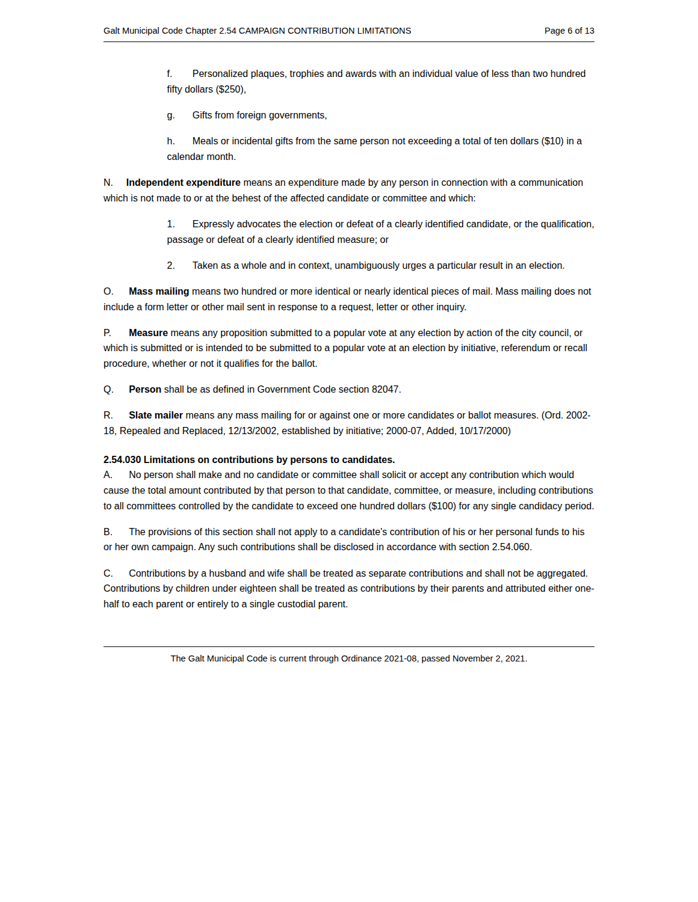Galt Municipal Code Chapter 2.54 CAMPAIGN CONTRIBUTION LIMITATIONS Page 6 of 13
f. Personalized plaques, trophies and awards with an individual value of less than two hundred fifty dollars ($250),
g. Gifts from foreign governments,
h. Meals or incidental gifts from the same person not exceeding a total of ten dollars ($10) in a calendar month.
N. Independent expenditure means an expenditure made by any person in connection with a communication which is not made to or at the behest of the affected candidate or committee and which:
1. Expressly advocates the election or defeat of a clearly identified candidate, or the qualification, passage or defeat of a clearly identified measure; or
2. Taken as a whole and in context, unambiguously urges a particular result in an election.
O. Mass mailing means two hundred or more identical or nearly identical pieces of mail. Mass mailing does not include a form letter or other mail sent in response to a request, letter or other inquiry.
P. Measure means any proposition submitted to a popular vote at any election by action of the city council, or which is submitted or is intended to be submitted to a popular vote at an election by initiative, referendum or recall procedure, whether or not it qualifies for the ballot.
Q. Person shall be as defined in Government Code section 82047.
R. Slate mailer means any mass mailing for or against one or more candidates or ballot measures. (Ord. 2002-18, Repealed and Replaced, 12/13/2002, established by initiative; 2000-07, Added, 10/17/2000)
2.54.030 Limitations on contributions by persons to candidates.
A. No person shall make and no candidate or committee shall solicit or accept any contribution which would cause the total amount contributed by that person to that candidate, committee, or measure, including contributions to all committees controlled by the candidate to exceed one hundred dollars ($100) for any single candidacy period.
B. The provisions of this section shall not apply to a candidate's contribution of his or her personal funds to his or her own campaign. Any such contributions shall be disclosed in accordance with section 2.54.060.
C. Contributions by a husband and wife shall be treated as separate contributions and shall not be aggregated. Contributions by children under eighteen shall be treated as contributions by their parents and attributed either one-half to each parent or entirely to a single custodial parent.
The Galt Municipal Code is current through Ordinance 2021-08, passed November 2, 2021.